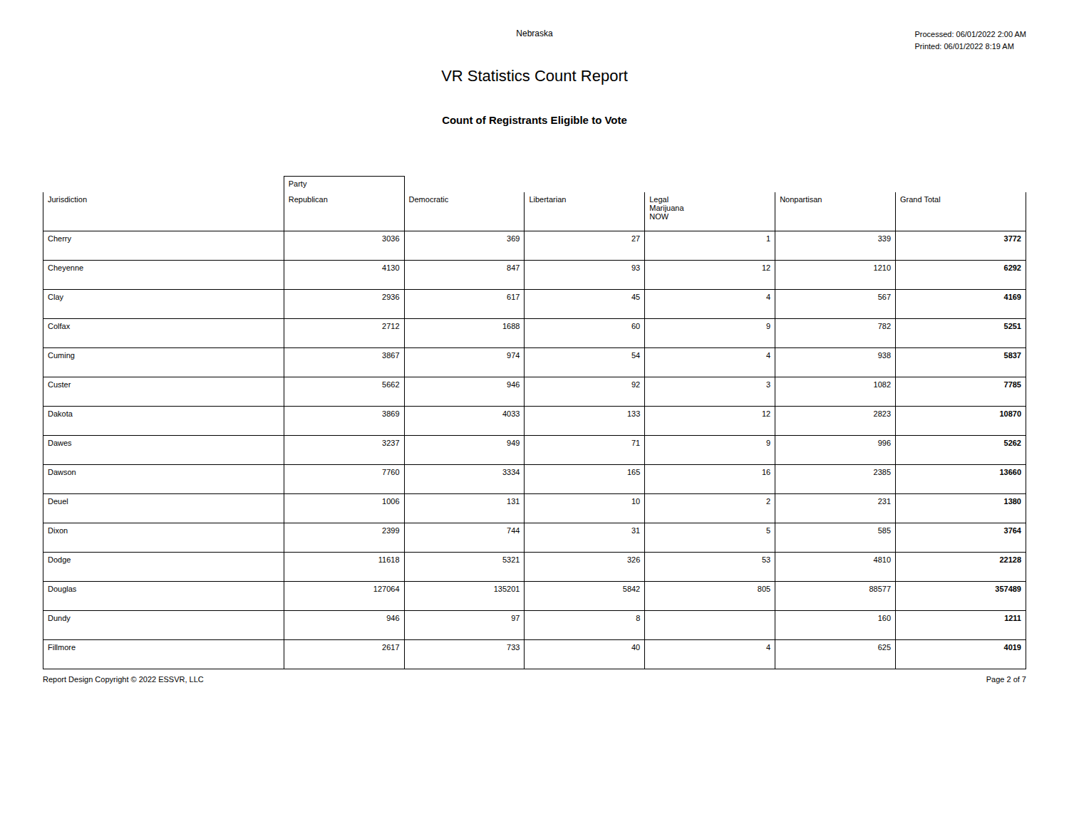Processed: 06/01/2022 2:00 AM
Printed: 06/01/2022 8:19 AM
Nebraska
VR Statistics Count Report
Count of Registrants Eligible to Vote
| | Party | | | | | |
| --- | --- | --- | --- | --- | --- | --- |
| Jurisdiction | Republican | Democratic | Libertarian | Legal Marijuana NOW | Nonpartisan | Grand Total |
| Cherry | 3036 | 369 | 27 | 1 | 339 | 3772 |
| Cheyenne | 4130 | 847 | 93 | 12 | 1210 | 6292 |
| Clay | 2936 | 617 | 45 | 4 | 567 | 4169 |
| Colfax | 2712 | 1688 | 60 | 9 | 782 | 5251 |
| Cuming | 3867 | 974 | 54 | 4 | 938 | 5837 |
| Custer | 5662 | 946 | 92 | 3 | 1082 | 7785 |
| Dakota | 3869 | 4033 | 133 | 12 | 2823 | 10870 |
| Dawes | 3237 | 949 | 71 | 9 | 996 | 5262 |
| Dawson | 7760 | 3334 | 165 | 16 | 2385 | 13660 |
| Deuel | 1006 | 131 | 10 | 2 | 231 | 1380 |
| Dixon | 2399 | 744 | 31 | 5 | 585 | 3764 |
| Dodge | 11618 | 5321 | 326 | 53 | 4810 | 22128 |
| Douglas | 127064 | 135201 | 5842 | 805 | 88577 | 357489 |
| Dundy | 946 | 97 | 8 | | 160 | 1211 |
| Fillmore | 2617 | 733 | 40 | 4 | 625 | 4019 |
Report Design Copyright © 2022 ESSVR, LLC Page 2 of 7